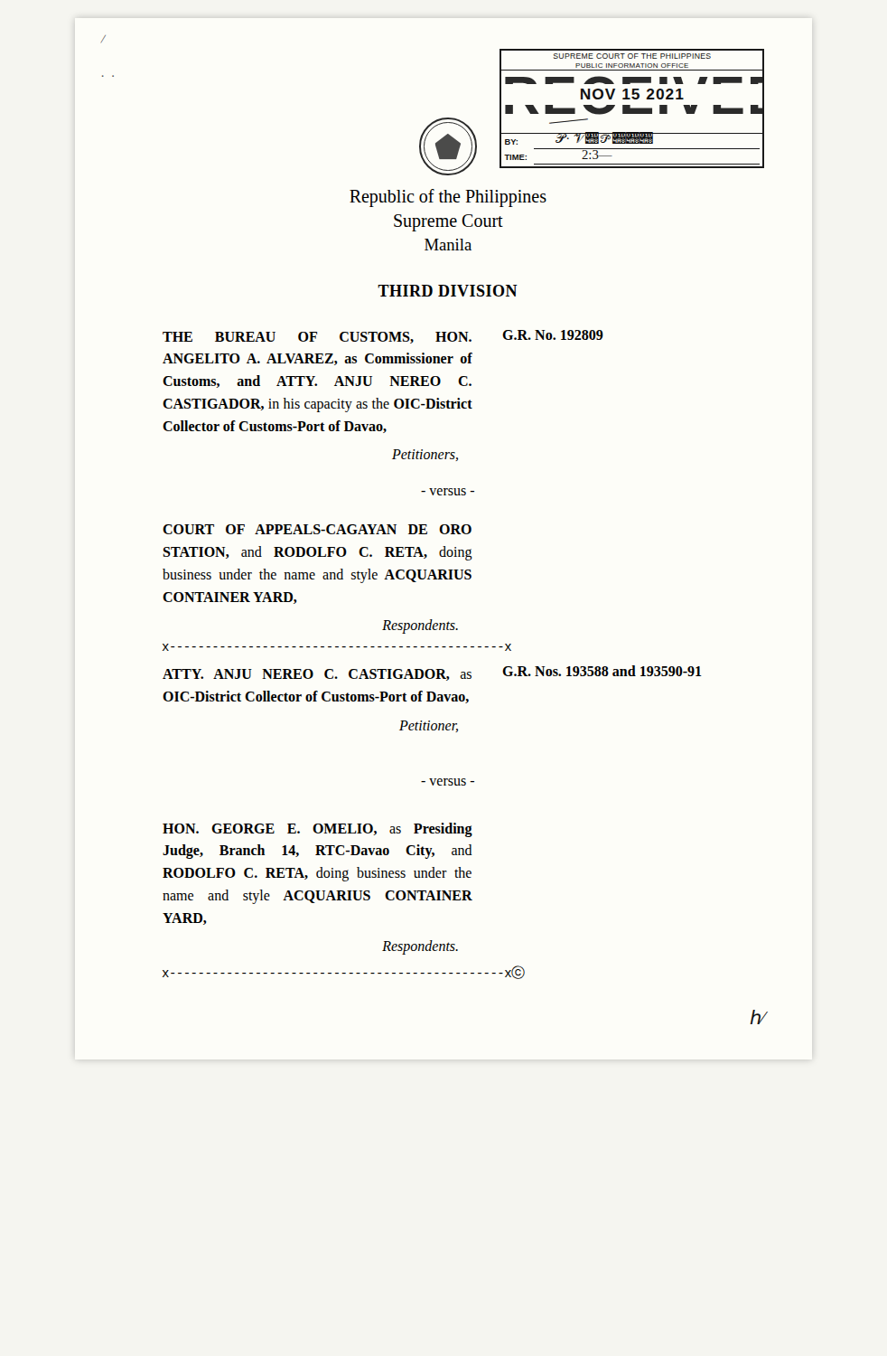/ . .
SUPREME COURT OF THE PHILIPPINES
PUBLIC INFORMATION OFFICE
RECEIVED
NOV 15 2021
——
BY: 𝒫· 𝒱𝒨𝒫𝒨𝒨𝒨
TIME: 2:3—
Republic of the Philippines
Supreme Court
Manila
THIRD DIVISION
| THE BUREAU OF CUSTOMS, HON. ANGELITO A. ALVAREZ, as Commissioner of Customs, and ATTY. ANJU NEREO C. CASTIGADOR, in his capacity as the OIC-District Collector of Customs-Port of Davao, Petitioners, | G.R. No. 192809 |
- versus -
| COURT OF APPEALS-CAGAYAN DE ORO STATION, and RODOLFO C. RETA, doing business under the name and style ACQUARIUS CONTAINER YARD, Respondents. | |
x-----------------------------------------------x
| ATTY. ANJU NEREO C. CASTIGADOR, as OIC-District Collector of Customs-Port of Davao, Petitioner, | G.R. Nos. 193588 and 193590-91 |
- versus -
| HON. GEORGE E. OMELIO, as Presiding Judge, Branch 14, RTC-Davao City, and RODOLFO C. RETA, doing business under the name and style ACQUARIUS CONTAINER YARD, Respondents. | |
x-----------------------------------------------xⓒ
ℎ∕